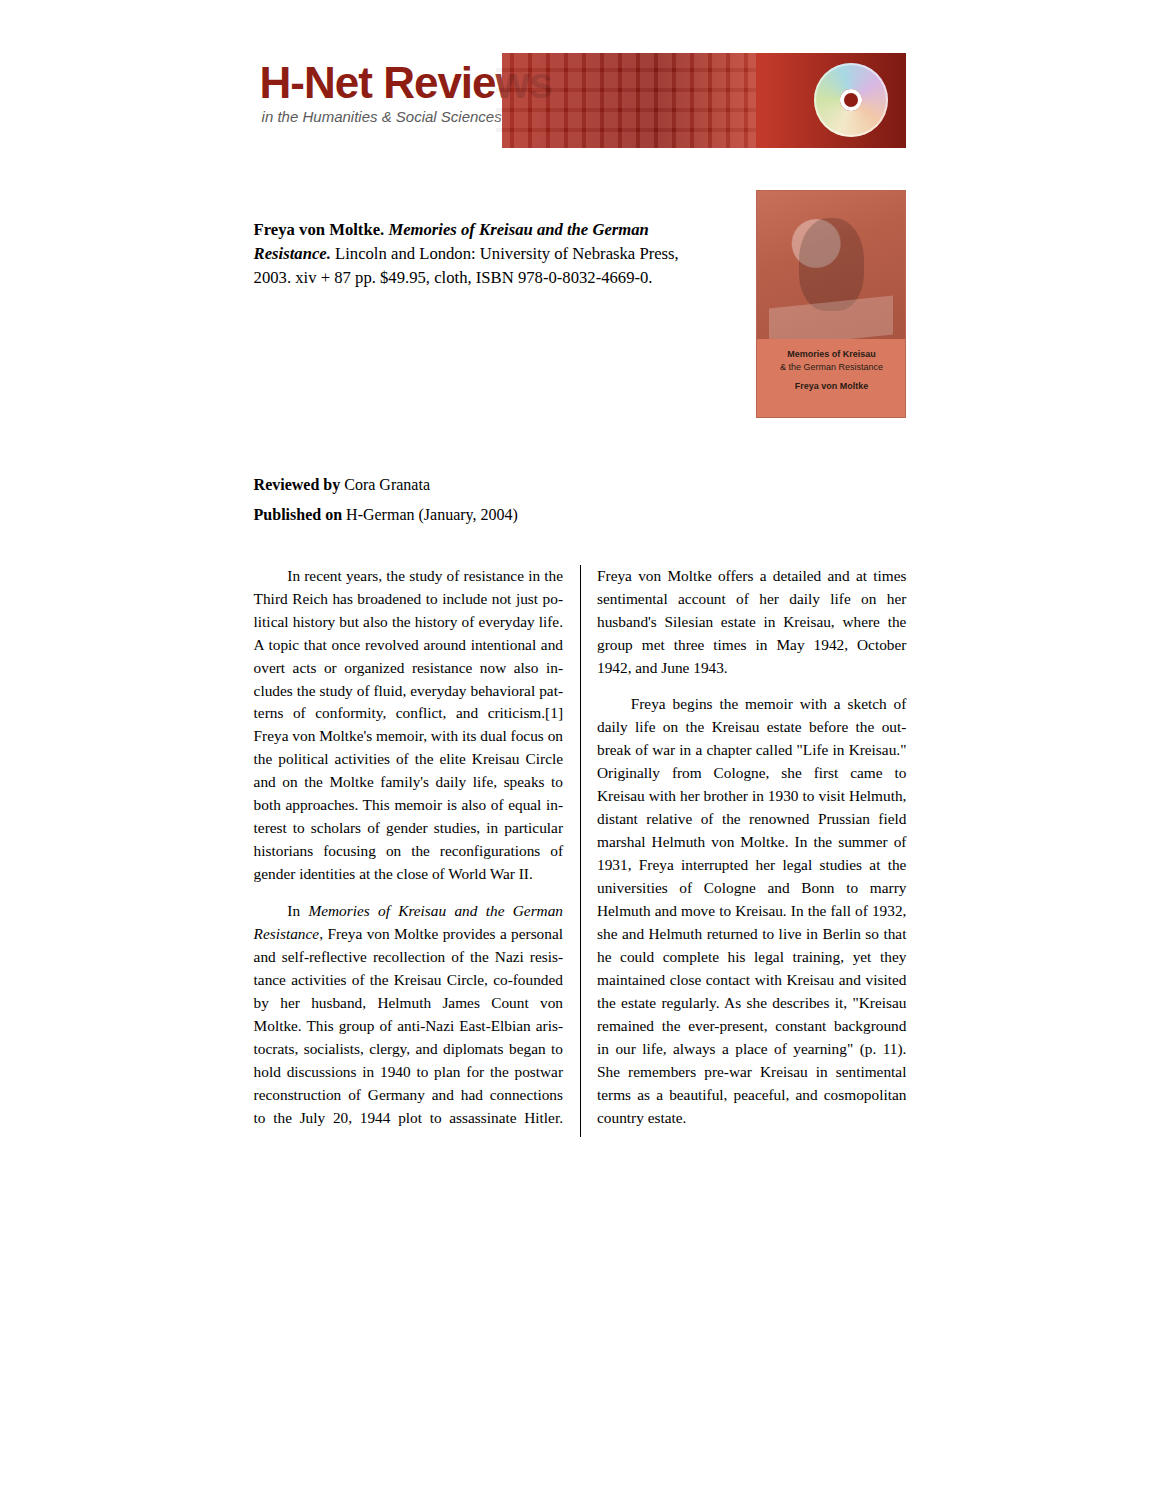H-Net Reviews in the Humanities & Social Sciences
Memories of Kreisau & the German Resistance Freya von Moltke
Freya von Moltke. Memories of Kreisau and the German Resistance. Lincoln and London: University of Nebraska Press, 2003. xiv + 87 pp. $49.95, cloth, ISBN 978-0-8032-4669-0.
Reviewed by Cora Granata
Published on H-German (January, 2004)
In recent years, the study of resistance in the Third Reich has broadened to include not just political history but also the history of everyday life. A topic that once revolved around intentional and overt acts or organized resistance now also includes the study of fluid, everyday behavioral patterns of conformity, conflict, and criticism.[1] Freya von Moltke's memoir, with its dual focus on the political activities of the elite Kreisau Circle and on the Moltke family's daily life, speaks to both approaches. This memoir is also of equal interest to scholars of gender studies, in particular historians focusing on the reconfigurations of gender identities at the close of World War II.
In Memories of Kreisau and the German Resistance, Freya von Moltke provides a personal and self-reflective recollection of the Nazi resistance activities of the Kreisau Circle, co-founded by her husband, Helmuth James Count von Moltke. This group of anti-Nazi East-Elbian aristocrats, socialists, clergy, and diplomats began to hold discussions in 1940 to plan for the postwar reconstruction of Germany and had connections to the July 20, 1944 plot to assassinate Hitler. Freya von Moltke offers a detailed and at times sentimental account of her daily life on her husband's Silesian estate in Kreisau, where the group met three times in May 1942, October 1942, and June 1943.
Freya begins the memoir with a sketch of daily life on the Kreisau estate before the outbreak of war in a chapter called "Life in Kreisau." Originally from Cologne, she first came to Kreisau with her brother in 1930 to visit Helmuth, distant relative of the renowned Prussian field marshal Helmuth von Moltke. In the summer of 1931, Freya interrupted her legal studies at the universities of Cologne and Bonn to marry Helmuth and move to Kreisau. In the fall of 1932, she and Helmuth returned to live in Berlin so that he could complete his legal training, yet they maintained close contact with Kreisau and visited the estate regularly. As she describes it, "Kreisau remained the ever-present, constant background in our life, always a place of yearning" (p. 11). She remembers pre-war Kreisau in sentimental terms as a beautiful, peaceful, and cosmopolitan country estate.